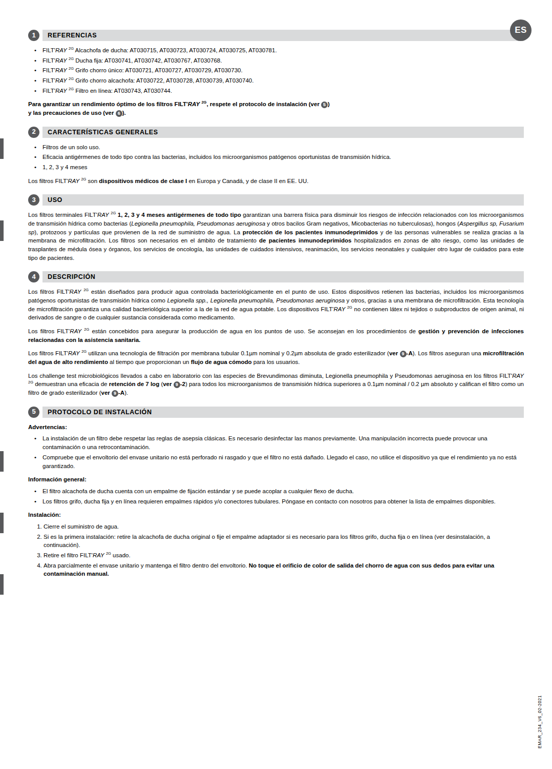ES
1
REFERENCIAS
FILT'RAY 2G Alcachofa de ducha: AT030715, AT030723, AT030724, AT030725, AT030781.
FILT'RAY 2G Ducha fija: AT030741, AT030742, AT030767, AT030768.
FILT'RAY 2G Grifo chorro único: AT030721, AT030727, AT030729, AT030730.
FILT'RAY 2G Grifo chorro alcachofa: AT030722, AT030728, AT030739, AT030740.
FILT'RAY 2G Filtro en línea: AT030743, AT030744.
Para garantizar un rendimiento óptimo de los filtros FILT'RAY 2G, respete el protocolo de instalación (ver 5)
y las precauciones de uso (ver 6).
2
CARACTERÍSTICAS GENERALES
Filtros de un solo uso.
Eficacia antigérmenes de todo tipo contra las bacterias, incluidos los microorganismos patógenos oportunistas de transmisión hídrica.
1, 2, 3 y 4 meses
Los filtros FILT'RAY 2G son dispositivos médicos de clase I en Europa y Canadá, y de clase II en EE. UU.
3
USO
Los filtros terminales FILT'RAY 2G 1, 2, 3 y 4 meses antigérmenes de todo tipo garantizan una barrera física para disminuir los riesgos de infección relacionados con los microorganismos de transmisión hídrica como bacterias (Legionella pneumophila, Pseudomonas aeruginosa y otros bacilos Gram negativos, Micobacterias no tuberculosas), hongos (Aspergillus sp, Fusarium sp), protozoos y partículas que provienen de la red de suministro de agua. La protección de los pacientes inmunodeprimidos y de las personas vulnerables se realiza gracias a la membrana de microfiltración. Los filtros son necesarios en el ámbito de tratamiento de pacientes inmunodeprimidos hospitalizados en zonas de alto riesgo, como las unidades de trasplantes de médula ósea y órganos, los servicios de oncología, las unidades de cuidados intensivos, reanimación, los servicios neonatales y cualquier otro lugar de cuidados para este tipo de pacientes.
4
DESCRIPCIÓN
Los filtros FILT'RAY 2G están diseñados para producir agua controlada bacteriológicamente en el punto de uso. Estos dispositivos retienen las bacterias, incluidos los microorganismos patógenos oportunistas de transmisión hídrica como Legionella spp., Legionella pneumophila, Pseudomonas aeruginosa y otros, gracias a una membrana de microfiltración. Esta tecnología de microfiltración garantiza una calidad bacteriológica superior a la de la red de agua potable. Los dispositivos FILT'RAY 2G no contienen látex ni tejidos o subproductos de origen animal, ni derivados de sangre o de cualquier sustancia considerada como medicamento.
Los filtros FILT'RAY 2G están concebidos para asegurar la producción de agua en los puntos de uso. Se aconsejan en los procedimientos de gestión y prevención de infecciones relacionadas con la asistencia sanitaria.
Los filtros FILT'RAY 2G utilizan una tecnología de filtración por membrana tubular 0.1µm nominal y 0.2µm absoluta de grado esterilizador (ver 9-A). Los filtros aseguran una microfiltración del agua de alto rendimiento al tiempo que proporcionan un flujo de agua cómodo para los usuarios.
Los challenge test microbiológicos llevados a cabo en laboratorio con las especies de Brevundimonas diminuta, Legionella pneumophila y Pseudomonas aeruginosa en los filtros FILT'RAY 2G demuestran una eficacia de retención de 7 log (ver 9-2) para todos los microorganismos de transmisión hídrica superiores a 0.1µm nominal / 0.2 µm absoluto y califican el filtro como un filtro de grado esterilizador (ver 9-A).
5
PROTOCOLO DE INSTALACIÓN
Advertencias:
La instalación de un filtro debe respetar las reglas de asepsia clásicas. Es necesario desinfectar las manos previamente. Una manipulación incorrecta puede provocar una contaminación o una retrocontaminación.
Compruebe que el envoltorio del envase unitario no está perforado ni rasgado y que el filtro no está dañado. Llegado el caso, no utilice el dispositivo ya que el rendimiento ya no está garantizado.
Información general:
El filtro alcachofa de ducha cuenta con un empalme de fijación estándar y se puede acoplar a cualquier flexo de ducha.
Los filtros grifo, ducha fija y en línea requieren empalmes rápidos y/o conectores tubulares. Póngase en contacto con nosotros para obtener la lista de empalmes disponibles.
Instalación:
Cierre el suministro de agua.
Si es la primera instalación: retire la alcachofa de ducha original o fije el empalme adaptador si es necesario para los filtros grifo, ducha fija o en línea (ver desinstalación, a continuación).
Retire el filtro FILT'RAY 2G usado.
Abra parcialmente el envase unitario y mantenga el filtro dentro del envoltorio. No toque el orificio de color de salida del chorro de agua con sus dedos para evitar una contaminación manual.
EMAR_234_V6_02-2021